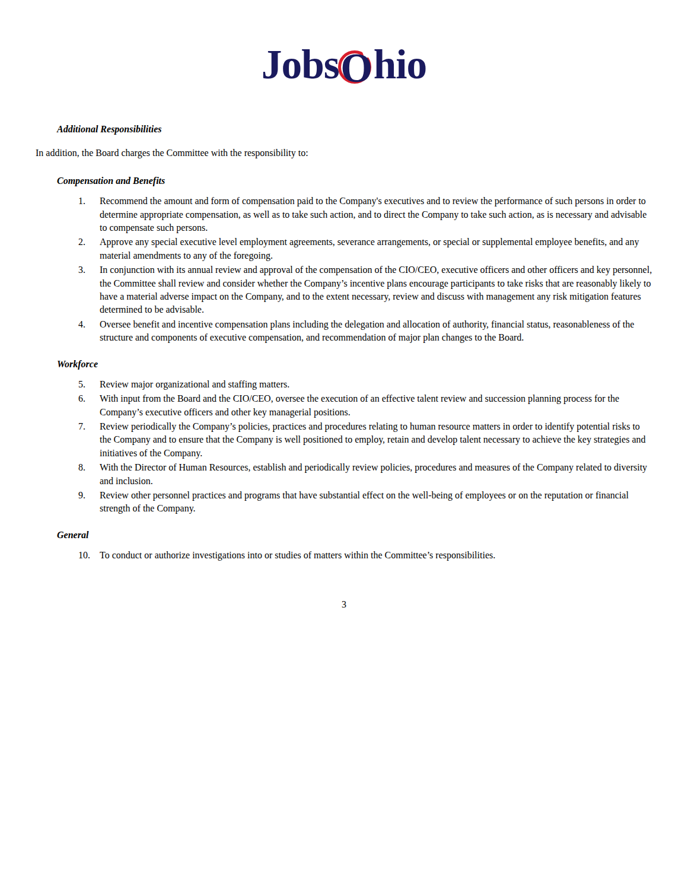Jobs Ohio
Additional Responsibilities
In addition, the Board charges the Committee with the responsibility to:
Compensation and Benefits
Recommend the amount and form of compensation paid to the Company's executives and to review the performance of such persons in order to determine appropriate compensation, as well as to take such action, and to direct the Company to take such action, as is necessary and advisable to compensate such persons.
Approve any special executive level employment agreements, severance arrangements, or special or supplemental employee benefits, and any material amendments to any of the foregoing.
In conjunction with its annual review and approval of the compensation of the CIO/CEO, executive officers and other officers and key personnel, the Committee shall review and consider whether the Company’s incentive plans encourage participants to take risks that are reasonably likely to have a material adverse impact on the Company, and to the extent necessary, review and discuss with management any risk mitigation features determined to be advisable.
Oversee benefit and incentive compensation plans including the delegation and allocation of authority, financial status, reasonableness of the structure and components of executive compensation, and recommendation of major plan changes to the Board.
Workforce
Review major organizational and staffing matters.
With input from the Board and the CIO/CEO, oversee the execution of an effective talent review and succession planning process for the Company’s executive officers and other key managerial positions.
Review periodically the Company’s policies, practices and procedures relating to human resource matters in order to identify potential risks to the Company and to ensure that the Company is well positioned to employ, retain and develop talent necessary to achieve the key strategies and initiatives of the Company.
With the Director of Human Resources, establish and periodically review policies, procedures and measures of the Company related to diversity and inclusion.
Review other personnel practices and programs that have substantial effect on the well-being of employees or on the reputation or financial strength of the Company.
General
To conduct or authorize investigations into or studies of matters within the Committee’s responsibilities.
3